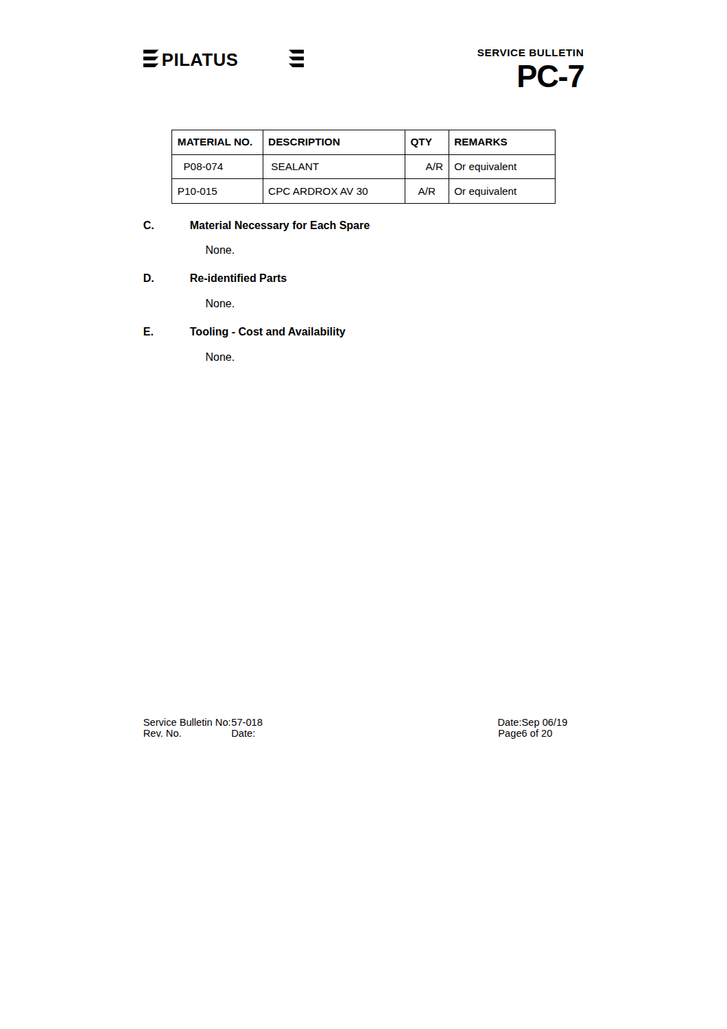PILATUS
SERVICE BULLETIN
PC-7
| MATERIAL NO. | DESCRIPTION | QTY | REMARKS |
| --- | --- | --- | --- |
| P08-074 | SEALANT | A/R | Or equivalent |
| P10-015 | CPC ARDROX AV 30 | A/R | Or equivalent |
C. Material Necessary for Each Spare
None.
D. Re-identified Parts
None.
E. Tooling - Cost and Availability
None.
Service Bulletin No: 57-018
Rev. No. Date:
Date: Sep 06/19
Page 6 of 20